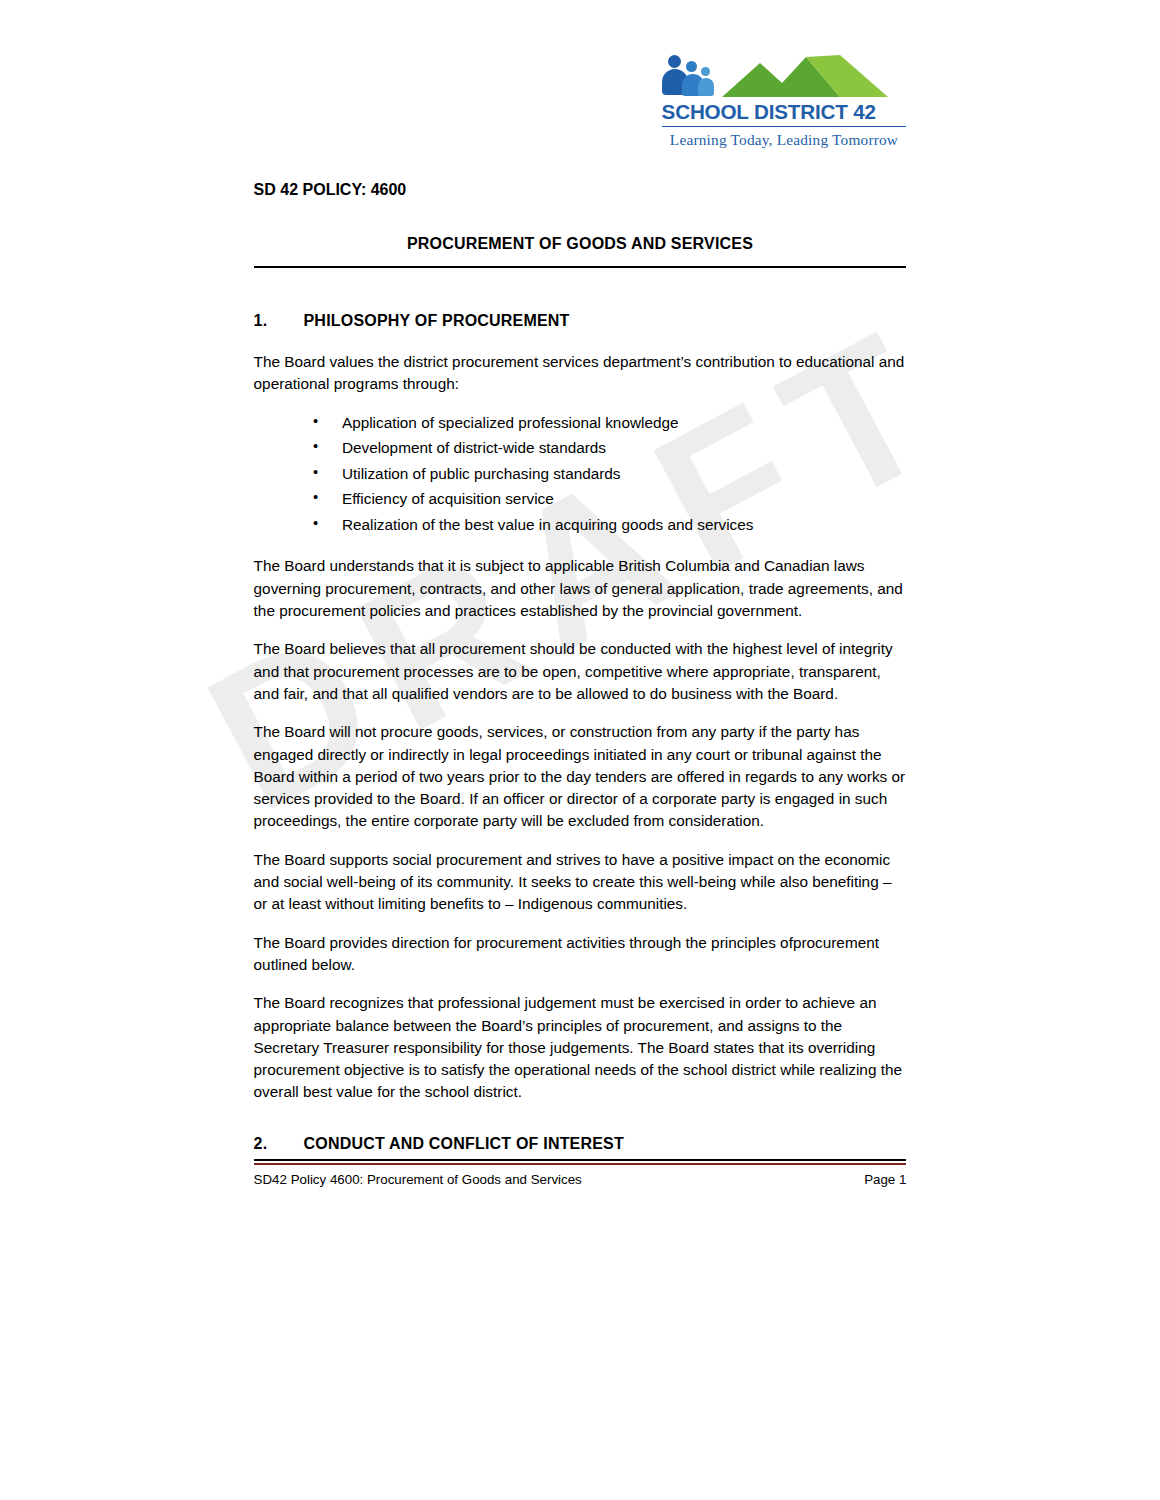DRAFT
SCHOOL DISTRICT 42
Learning Today, Leading Tomorrow
SD 42 POLICY: 4600
PROCUREMENT OF GOODS AND SERVICES
1. PHILOSOPHY OF PROCUREMENT
The Board values the district procurement services department’s contribution to educational and operational programs through:
Application of specialized professional knowledge
Development of district-wide standards
Utilization of public purchasing standards
Efficiency of acquisition service
Realization of the best value in acquiring goods and services
The Board understands that it is subject to applicable British Columbia and Canadian laws governing procurement, contracts, and other laws of general application, trade agreements, and the procurement policies and practices established by the provincial government.
The Board believes that all procurement should be conducted with the highest level of integrity and that procurement processes are to be open, competitive where appropriate, transparent, and fair, and that all qualified vendors are to be allowed to do business with the Board.
The Board will not procure goods, services, or construction from any party if the party has engaged directly or indirectly in legal proceedings initiated in any court or tribunal against the Board within a period of two years prior to the day tenders are offered in regards to any works or services provided to the Board. If an officer or director of a corporate party is engaged in such proceedings, the entire corporate party will be excluded from consideration.
The Board supports social procurement and strives to have a positive impact on the economic and social well-being of its community. It seeks to create this well-being while also benefiting – or at least without limiting benefits to – Indigenous communities.
The Board provides direction for procurement activities through the principles ofprocurement outlined below.
The Board recognizes that professional judgement must be exercised in order to achieve an appropriate balance between the Board’s principles of procurement, and assigns to the Secretary Treasurer responsibility for those judgements. The Board states that its overriding procurement objective is to satisfy the operational needs of the school district while realizing the overall best value for the school district.
2. CONDUCT AND CONFLICT OF INTEREST
SD42 Policy 4600: Procurement of Goods and Services Page 1